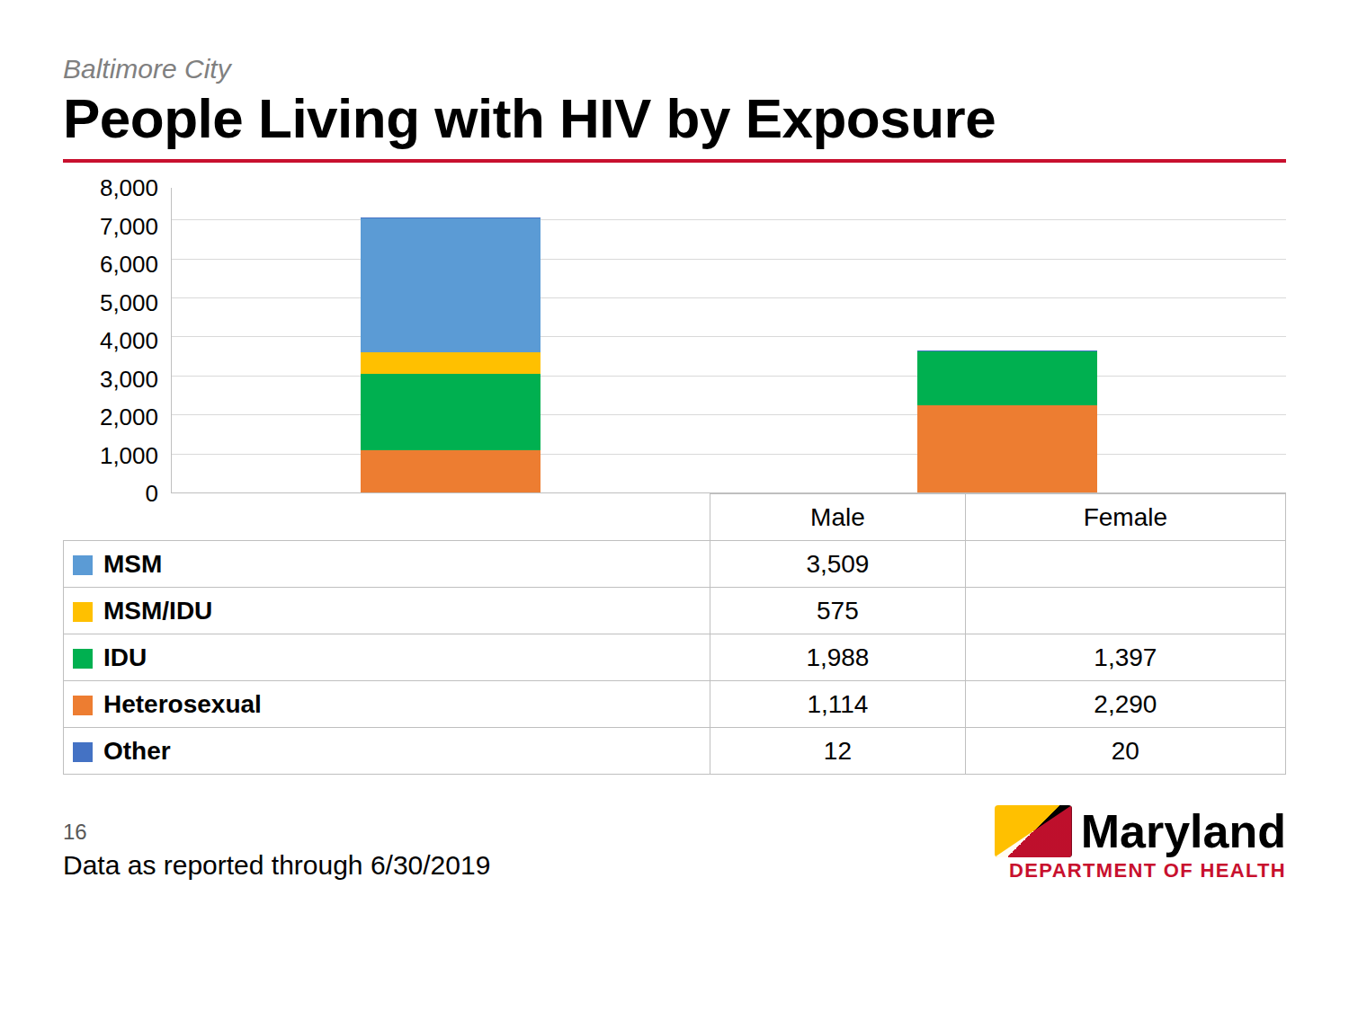Baltimore City
People Living with HIV by Exposure
8,000 7,000 6,000 5,000 4,000 3,000 2,000 1,000 0
Male: Het 1,114 | IDU 1,988 | MSM/IDU 575 | MSM 3,509 | Other 12 (scale: 340px = 8,000)
| | Male | Female |
| --- | --- | --- |
| MSM | 3,509 | |
| MSM/IDU | 575 | |
| IDU | 1,988 | 1,397 |
| Heterosexual | 1,114 | 2,290 |
| Other | 12 | 20 |
16
Data as reported through 6/30/2019
Maryland DEPARTMENT OF HEALTH